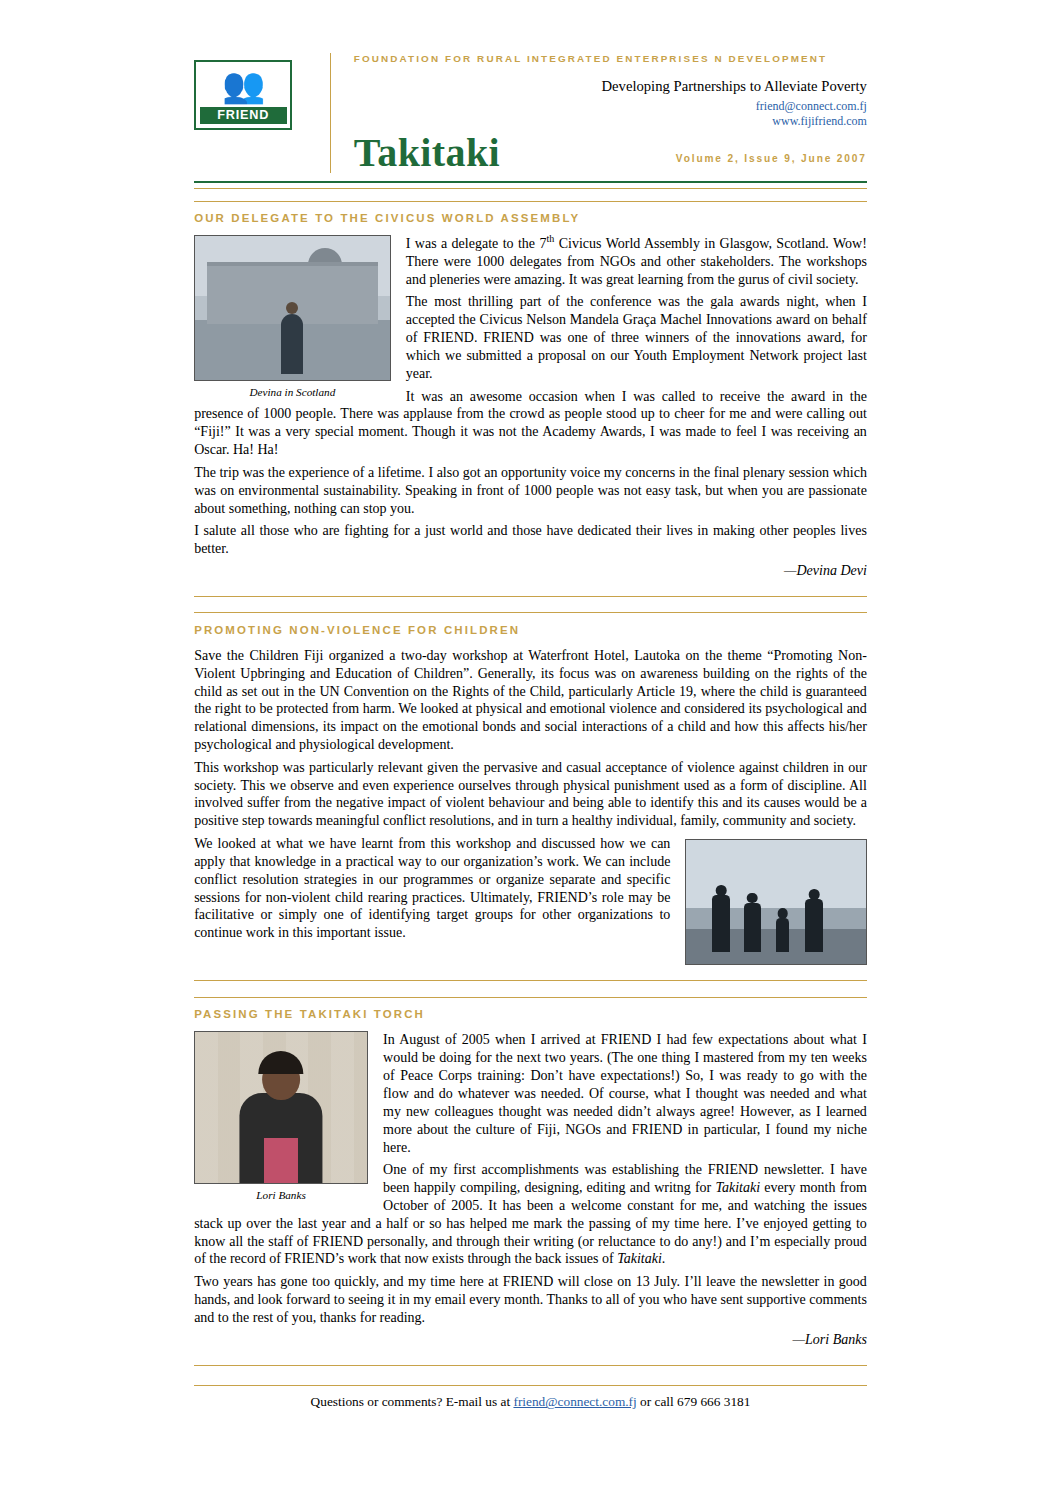👥
FRIEND
Foundation for Rural Integrated Enterprises n Development
Developing Partnerships to Alleviate Poverty
friend@connect.com.fj
www.fijifriend.com
Takitaki
Volume 2, Issue 9, June 2007
Our Delegate to the Civicus World Assembly
Devina in Scotland
I was a delegate to the 7th Civicus World Assembly in Glasgow, Scotland. Wow! There were 1000 delegates from NGOs and other stakeholders. The workshops and pleneries were amazing. It was great learning from the gurus of civil society.
The most thrilling part of the conference was the gala awards night, when I accepted the Civicus Nelson Mandela Graça Machel Innovations award on behalf of FRIEND. FRIEND was one of three winners of the innovations award, for which we submitted a proposal on our Youth Employment Network project last year.
It was an awesome occasion when I was called to receive the award in the presence of 1000 people. There was applause from the crowd as people stood up to cheer for me and were calling out “Fiji!” It was a very special moment. Though it was not the Academy Awards, I was made to feel I was receiving an Oscar. Ha! Ha!
The trip was the experience of a lifetime. I also got an opportunity voice my concerns in the final plenary session which was on environmental sustainability. Speaking in front of 1000 people was not easy task, but when you are passionate about something, nothing can stop you.
I salute all those who are fighting for a just world and those have dedicated their lives in making other peoples lives better.
—Devina Devi
Promoting Non-Violence for Children
Save the Children Fiji organized a two-day workshop at Waterfront Hotel, Lautoka on the theme “Promoting Non-Violent Upbringing and Education of Children”. Generally, its focus was on awareness building on the rights of the child as set out in the UN Convention on the Rights of the Child, particularly Article 19, where the child is guaranteed the right to be protected from harm. We looked at physical and emotional violence and considered its psychological and relational dimensions, its impact on the emotional bonds and social interactions of a child and how this affects his/her psychological and physiological development.
This workshop was particularly relevant given the pervasive and casual acceptance of violence against children in our society. This we observe and even experience ourselves through physical punishment used as a form of discipline. All involved suffer from the negative impact of violent behaviour and being able to identify this and its causes would be a positive step towards meaningful conflict resolutions, and in turn a healthy individual, family, community and society.
We looked at what we have learnt from this workshop and discussed how we can apply that knowledge in a practical way to our organization’s work. We can include conflict resolution strategies in our programmes or organize separate and specific sessions for non-violent child rearing practices. Ultimately, FRIEND’s role may be facilitative or simply one of identifying target groups for other organizations to continue work in this important issue.
Passing the Takitaki Torch
Lori Banks
In August of 2005 when I arrived at FRIEND I had few expectations about what I would be doing for the next two years. (The one thing I mastered from my ten weeks of Peace Corps training: Don’t have expectations!) So, I was ready to go with the flow and do whatever was needed. Of course, what I thought was needed and what my new colleagues thought was needed didn’t always agree! However, as I learned more about the culture of Fiji, NGOs and FRIEND in particular, I found my niche here.
One of my first accomplishments was establishing the FRIEND newsletter. I have been happily compiling, designing, editing and writng for Takitaki every month from October of 2005. It has been a welcome constant for me, and watching the issues stack up over the last year and a half or so has helped me mark the passing of my time here. I’ve enjoyed getting to know all the staff of FRIEND personally, and through their writing (or reluctance to do any!) and I’m especially proud of the record of FRIEND’s work that now exists through the back issues of Takitaki.
Two years has gone too quickly, and my time here at FRIEND will close on 13 July. I’ll leave the newsletter in good hands, and look forward to seeing it in my email every month. Thanks to all of you who have sent supportive comments and to the rest of you, thanks for reading.
—Lori Banks
Questions or comments? E-mail us at friend@connect.com.fj or call 679 666 3181